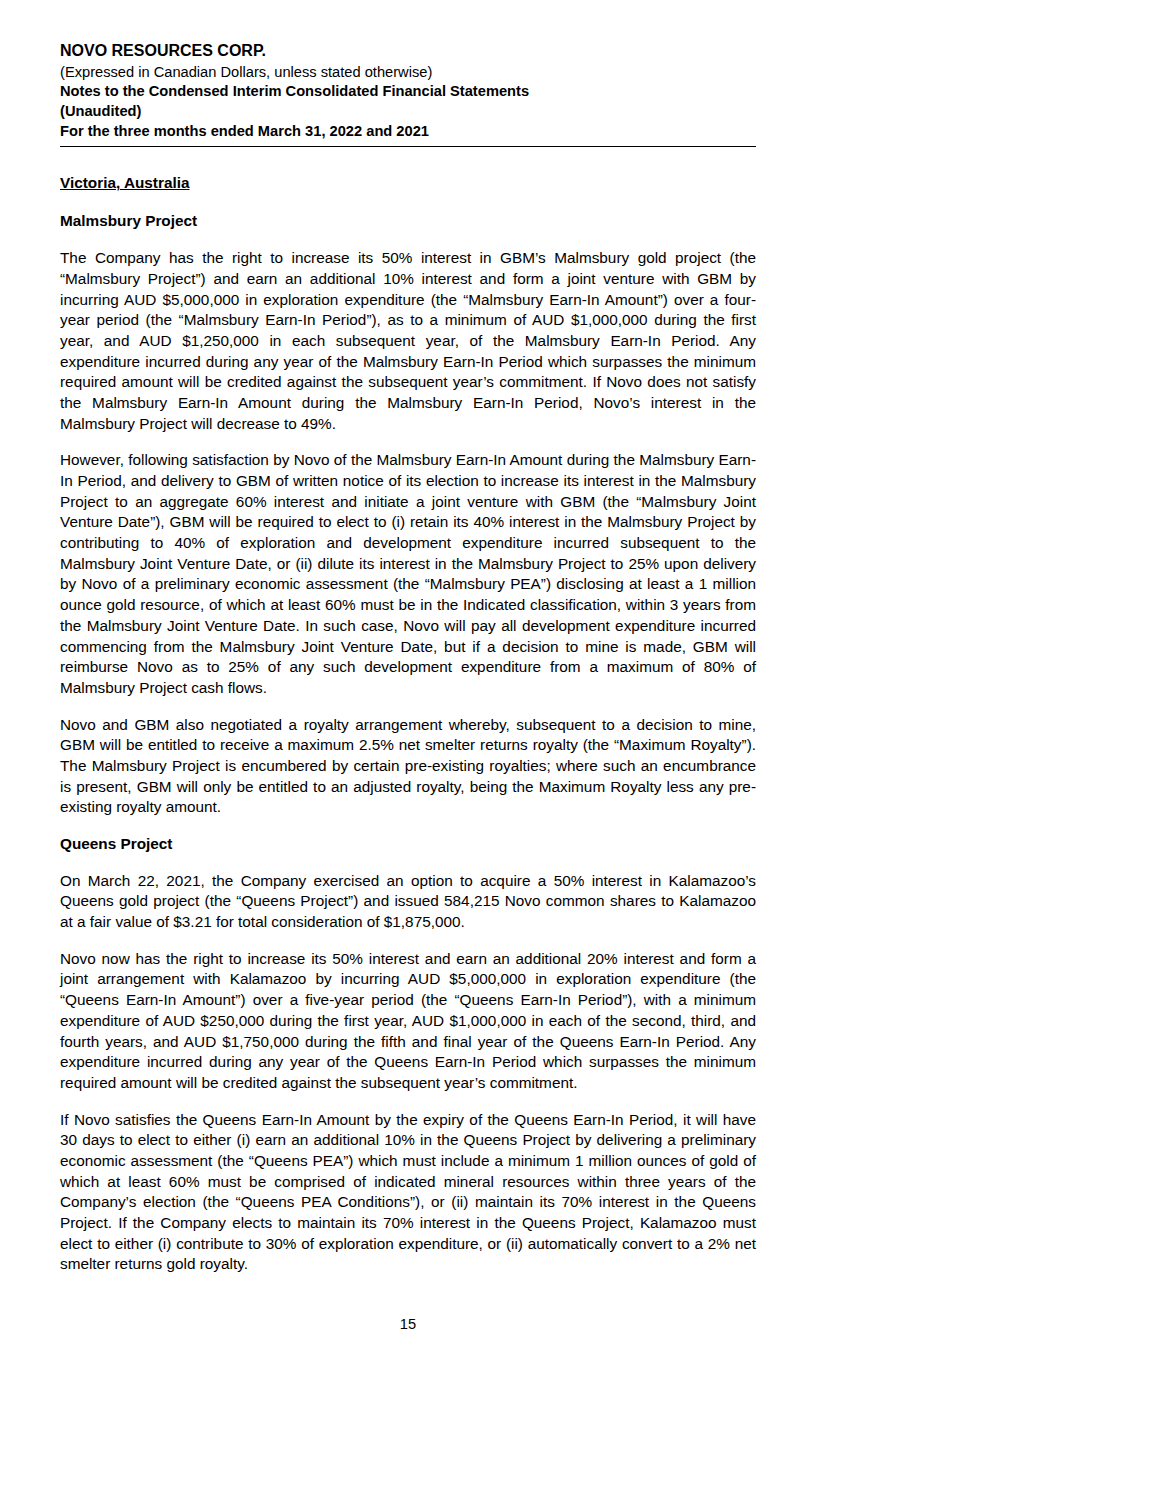NOVO RESOURCES CORP.
(Expressed in Canadian Dollars, unless stated otherwise)
Notes to the Condensed Interim Consolidated Financial Statements
(Unaudited)
For the three months ended March 31, 2022 and 2021
Victoria, Australia
Malmsbury Project
The Company has the right to increase its 50% interest in GBM’s Malmsbury gold project (the “Malmsbury Project”) and earn an additional 10% interest and form a joint venture with GBM by incurring AUD $5,000,000 in exploration expenditure (the “Malmsbury Earn-In Amount”) over a four-year period (the “Malmsbury Earn-In Period”), as to a minimum of AUD $1,000,000 during the first year, and AUD $1,250,000 in each subsequent year, of the Malmsbury Earn-In Period. Any expenditure incurred during any year of the Malmsbury Earn-In Period which surpasses the minimum required amount will be credited against the subsequent year’s commitment. If Novo does not satisfy the Malmsbury Earn-In Amount during the Malmsbury Earn-In Period, Novo’s interest in the Malmsbury Project will decrease to 49%.
However, following satisfaction by Novo of the Malmsbury Earn-In Amount during the Malmsbury Earn-In Period, and delivery to GBM of written notice of its election to increase its interest in the Malmsbury Project to an aggregate 60% interest and initiate a joint venture with GBM (the “Malmsbury Joint Venture Date”), GBM will be required to elect to (i) retain its 40% interest in the Malmsbury Project by contributing to 40% of exploration and development expenditure incurred subsequent to the Malmsbury Joint Venture Date, or (ii) dilute its interest in the Malmsbury Project to 25% upon delivery by Novo of a preliminary economic assessment (the “Malmsbury PEA”) disclosing at least a 1 million ounce gold resource, of which at least 60% must be in the Indicated classification, within 3 years from the Malmsbury Joint Venture Date. In such case, Novo will pay all development expenditure incurred commencing from the Malmsbury Joint Venture Date, but if a decision to mine is made, GBM will reimburse Novo as to 25% of any such development expenditure from a maximum of 80% of Malmsbury Project cash flows.
Novo and GBM also negotiated a royalty arrangement whereby, subsequent to a decision to mine, GBM will be entitled to receive a maximum 2.5% net smelter returns royalty (the “Maximum Royalty”). The Malmsbury Project is encumbered by certain pre-existing royalties; where such an encumbrance is present, GBM will only be entitled to an adjusted royalty, being the Maximum Royalty less any pre-existing royalty amount.
Queens Project
On March 22, 2021, the Company exercised an option to acquire a 50% interest in Kalamazoo’s Queens gold project (the “Queens Project”) and issued 584,215 Novo common shares to Kalamazoo at a fair value of $3.21 for total consideration of $1,875,000.
Novo now has the right to increase its 50% interest and earn an additional 20% interest and form a joint arrangement with Kalamazoo by incurring AUD $5,000,000 in exploration expenditure (the “Queens Earn-In Amount”) over a five-year period (the “Queens Earn-In Period”), with a minimum expenditure of AUD $250,000 during the first year, AUD $1,000,000 in each of the second, third, and fourth years, and AUD $1,750,000 during the fifth and final year of the Queens Earn-In Period. Any expenditure incurred during any year of the Queens Earn-In Period which surpasses the minimum required amount will be credited against the subsequent year’s commitment.
If Novo satisfies the Queens Earn-In Amount by the expiry of the Queens Earn-In Period, it will have 30 days to elect to either (i) earn an additional 10% in the Queens Project by delivering a preliminary economic assessment (the “Queens PEA”) which must include a minimum 1 million ounces of gold of which at least 60% must be comprised of indicated mineral resources within three years of the Company’s election (the “Queens PEA Conditions”), or (ii) maintain its 70% interest in the Queens Project. If the Company elects to maintain its 70% interest in the Queens Project, Kalamazoo must elect to either (i) contribute to 30% of exploration expenditure, or (ii) automatically convert to a 2% net smelter returns gold royalty.
15